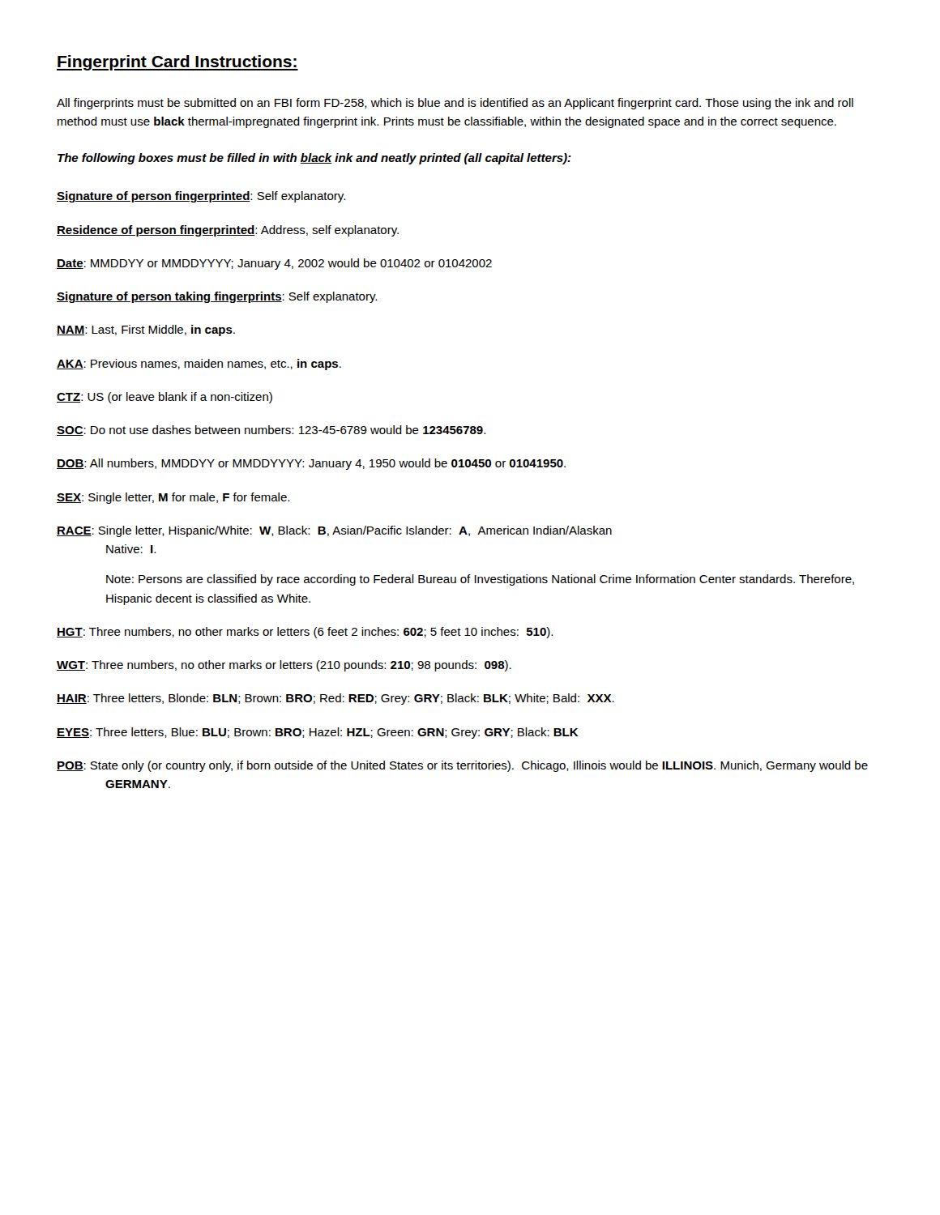Fingerprint Card Instructions:
All fingerprints must be submitted on an FBI form FD-258, which is blue and is identified as an Applicant fingerprint card. Those using the ink and roll method must use black thermal-impregnated fingerprint ink. Prints must be classifiable, within the designated space and in the correct sequence.
The following boxes must be filled in with black ink and neatly printed (all capital letters):
Signature of person fingerprinted: Self explanatory.
Residence of person fingerprinted: Address, self explanatory.
Date: MMDDYY or MMDDYYYY; January 4, 2002 would be 010402 or 01042002
Signature of person taking fingerprints: Self explanatory.
NAM: Last, First Middle, in caps.
AKA: Previous names, maiden names, etc., in caps.
CTZ: US (or leave blank if a non-citizen)
SOC: Do not use dashes between numbers: 123-45-6789 would be 123456789.
DOB: All numbers, MMDDYY or MMDDYYYY: January 4, 1950 would be 010450 or 01041950.
SEX: Single letter, M for male, F for female.
RACE: Single letter, Hispanic/White: W, Black: B, Asian/Pacific Islander: A, American Indian/Alaskan Native: I. Note: Persons are classified by race according to Federal Bureau of Investigations National Crime Information Center standards. Therefore, Hispanic decent is classified as White.
HGT: Three numbers, no other marks or letters (6 feet 2 inches: 602; 5 feet 10 inches: 510).
WGT: Three numbers, no other marks or letters (210 pounds: 210; 98 pounds: 098).
HAIR: Three letters, Blonde: BLN; Brown: BRO; Red: RED; Grey: GRY; Black: BLK; White; Bald: XXX.
EYES: Three letters, Blue: BLU; Brown: BRO; Hazel: HZL; Green: GRN; Grey: GRY; Black: BLK
POB: State only (or country only, if born outside of the United States or its territories). Chicago, Illinois would be ILLINOIS. Munich, Germany would be GERMANY.